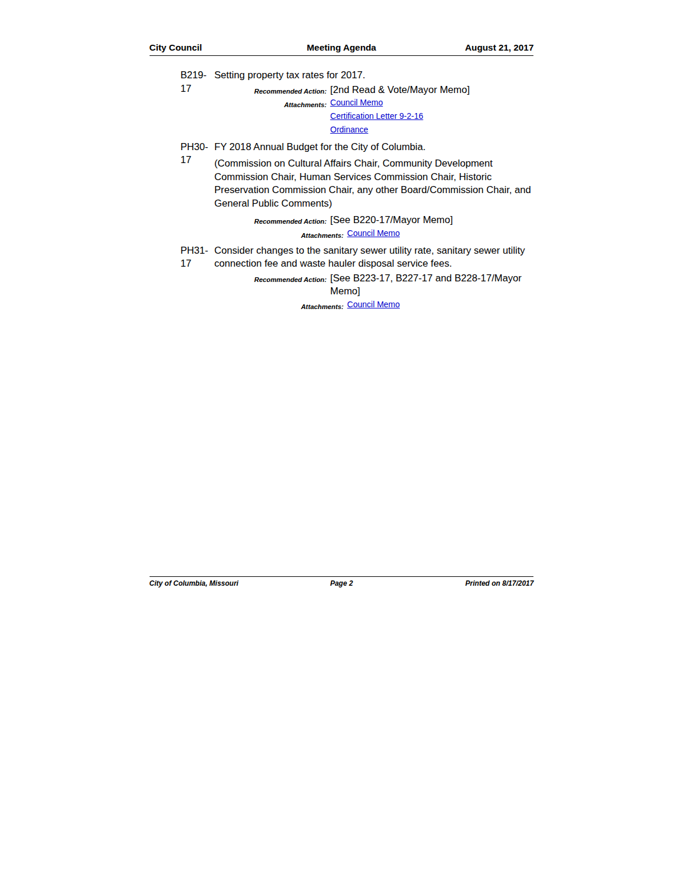City Council
Meeting Agenda
August 21, 2017
B219-17
Setting property tax rates for 2017.
Recommended Action:
[2nd Read & Vote/Mayor Memo]
Attachments:
Council Memo Certification Letter 9-2-16 Ordinance
PH30-17
FY 2018 Annual Budget for the City of Columbia.
(Commission on Cultural Affairs Chair, Community Development Commission Chair, Human Services Commission Chair, Historic Preservation Commission Chair, any other Board/Commission Chair, and General Public Comments)
Recommended Action:
[See B220-17/Mayor Memo]
Attachments:
Council Memo
PH31-17
Consider changes to the sanitary sewer utility rate, sanitary sewer utility connection fee and waste hauler disposal service fees.
Recommended Action:
[See B223-17, B227-17 and B228-17/Mayor Memo]
Attachments:
Council Memo
City of Columbia, Missouri
Page 2
Printed on 8/17/2017